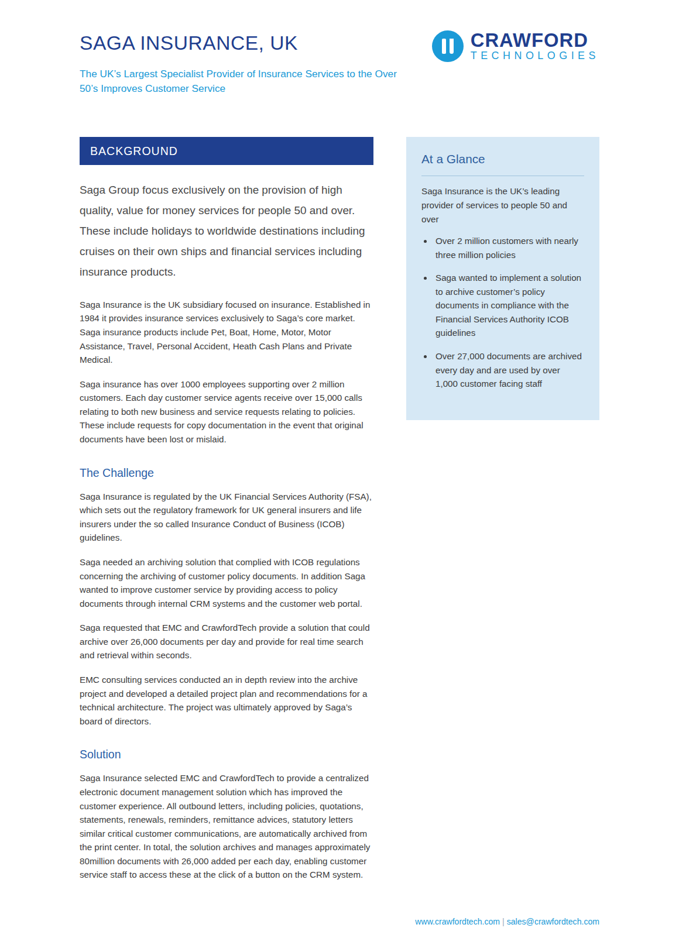Saga Insurance, UK
The UK’s Largest Specialist Provider of Insurance Services to the Over 50’s Improves Customer Service
CRAWFORD TECHNOLOGIES
BACKGROUND
Saga Group focus exclusively on the provision of high quality, value for money services for people 50 and over. These include holidays to worldwide destinations including cruises on their own ships and financial services including insurance products.
Saga Insurance is the UK subsidiary focused on insurance. Established in 1984 it provides insurance services exclusively to Saga’s core market. Saga insurance products include Pet, Boat, Home, Motor, Motor Assistance, Travel, Personal Accident, Heath Cash Plans and Private Medical.
Saga insurance has over 1000 employees supporting over 2 million customers. Each day customer service agents receive over 15,000 calls relating to both new business and service requests relating to policies. These include requests for copy documentation in the event that original documents have been lost or mislaid.
The Challenge
Saga Insurance is regulated by the UK Financial Services Authority (FSA), which sets out the regulatory framework for UK general insurers and life insurers under the so called Insurance Conduct of Business (ICOB) guidelines.
Saga needed an archiving solution that complied with ICOB regulations concerning the archiving of customer policy documents. In addition Saga wanted to improve customer service by providing access to policy documents through internal CRM systems and the customer web portal.
Saga requested that EMC and CrawfordTech provide a solution that could archive over 26,000 documents per day and provide for real time search and retrieval within seconds.
EMC consulting services conducted an in depth review into the archive project and developed a detailed project plan and recommendations for a technical architecture. The project was ultimately approved by Saga’s board of directors.
Solution
Saga Insurance selected EMC and CrawfordTech to provide a centralized electronic document management solution which has improved the customer experience. All outbound letters, including policies, quotations, statements, renewals, reminders, remittance advices, statutory letters similar critical customer communications, are automatically archived from the print center. In total, the solution archives and manages approximately 80million documents with 26,000 added per each day, enabling customer service staff to access these at the click of a button on the CRM system.
At a Glance
Saga Insurance is the UK’s leading provider of services to people 50 and over
Over 2 million customers with nearly three million policies
Saga wanted to implement a solution to archive customer’s policy documents in compliance with the Financial Services Authority ICOB guidelines
Over 27,000 documents are archived every day and are used by over 1,000 customer facing staff
www.crawfordtech.com|sales@crawfordtech.com